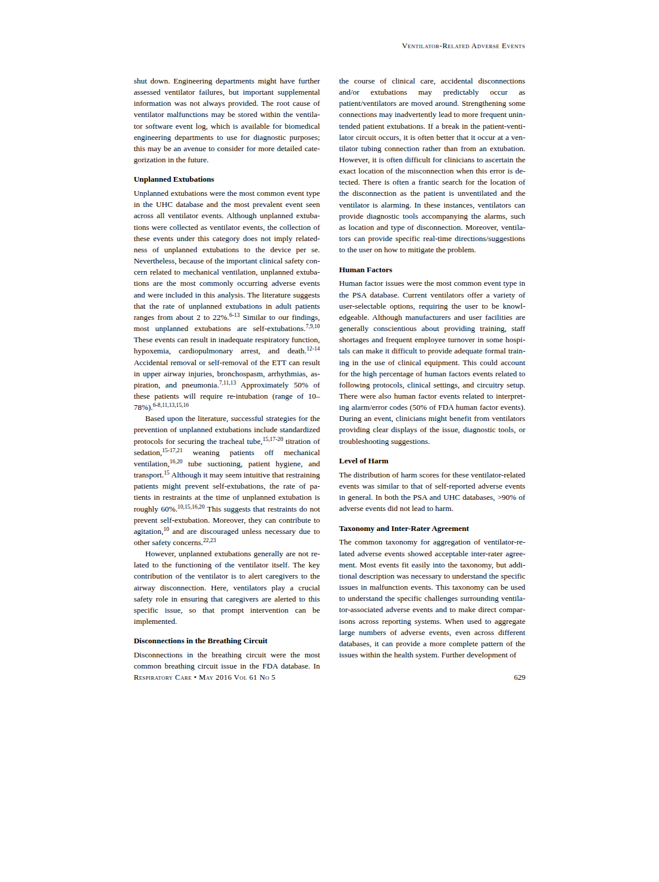Ventilator-Related Adverse Events
shut down. Engineering departments might have further assessed ventilator failures, but important supplemental information was not always provided. The root cause of ventilator malfunctions may be stored within the ventilator software event log, which is available for biomedical engineering departments to use for diagnostic purposes; this may be an avenue to consider for more detailed categorization in the future.
Unplanned Extubations
Unplanned extubations were the most common event type in the UHC database and the most prevalent event seen across all ventilator events. Although unplanned extubations were collected as ventilator events, the collection of these events under this category does not imply relatedness of unplanned extubations to the device per se. Nevertheless, because of the important clinical safety concern related to mechanical ventilation, unplanned extubations are the most commonly occurring adverse events and were included in this analysis. The literature suggests that the rate of unplanned extubations in adult patients ranges from about 2 to 22%.6-13 Similar to our findings, most unplanned extubations are self-extubations.7,9,10 These events can result in inadequate respiratory function, hypoxemia, cardiopulmonary arrest, and death.12-14 Accidental removal or self-removal of the ETT can result in upper airway injuries, bronchospasm, arrhythmias, aspiration, and pneumonia.7,11,13 Approximately 50% of these patients will require re-intubation (range of 10–78%).6-8,11,13,15,16
Based upon the literature, successful strategies for the prevention of unplanned extubations include standardized protocols for securing the tracheal tube,15,17-20 titration of sedation,15-17,21 weaning patients off mechanical ventilation,16,20 tube suctioning, patient hygiene, and transport.15 Although it may seem intuitive that restraining patients might prevent self-extubations, the rate of patients in restraints at the time of unplanned extubation is roughly 60%.10,15,16,20 This suggests that restraints do not prevent self-extubation. Moreover, they can contribute to agitation,10 and are discouraged unless necessary due to other safety concerns.22,23
However, unplanned extubations generally are not related to the functioning of the ventilator itself. The key contribution of the ventilator is to alert caregivers to the airway disconnection. Here, ventilators play a crucial safety role in ensuring that caregivers are alerted to this specific issue, so that prompt intervention can be implemented.
Disconnections in the Breathing Circuit
Disconnections in the breathing circuit were the most common breathing circuit issue in the FDA database. In the course of clinical care, accidental disconnections and/or extubations may predictably occur as patient/ventilators are moved around. Strengthening some connections may inadvertently lead to more frequent unintended patient extubations. If a break in the patient-ventilator circuit occurs, it is often better that it occur at a ventilator tubing connection rather than from an extubation. However, it is often difficult for clinicians to ascertain the exact location of the misconnection when this error is detected. There is often a frantic search for the location of the disconnection as the patient is unventilated and the ventilator is alarming. In these instances, ventilators can provide diagnostic tools accompanying the alarms, such as location and type of disconnection. Moreover, ventilators can provide specific real-time directions/suggestions to the user on how to mitigate the problem.
Human Factors
Human factor issues were the most common event type in the PSA database. Current ventilators offer a variety of user-selectable options, requiring the user to be knowledgeable. Although manufacturers and user facilities are generally conscientious about providing training, staff shortages and frequent employee turnover in some hospitals can make it difficult to provide adequate formal training in the use of clinical equipment. This could account for the high percentage of human factors events related to following protocols, clinical settings, and circuitry setup. There were also human factor events related to interpreting alarm/error codes (50% of FDA human factor events). During an event, clinicians might benefit from ventilators providing clear displays of the issue, diagnostic tools, or troubleshooting suggestions.
Level of Harm
The distribution of harm scores for these ventilator-related events was similar to that of self-reported adverse events in general. In both the PSA and UHC databases, >90% of adverse events did not lead to harm.
Taxonomy and Inter-Rater Agreement
The common taxonomy for aggregation of ventilator-related adverse events showed acceptable inter-rater agreement. Most events fit easily into the taxonomy, but additional description was necessary to understand the specific issues in malfunction events. This taxonomy can be used to understand the specific challenges surrounding ventilator-associated adverse events and to make direct comparisons across reporting systems. When used to aggregate large numbers of adverse events, even across different databases, it can provide a more complete pattern of the issues within the health system. Further development of
Respiratory Care • May 2016 Vol 61 No 5 629